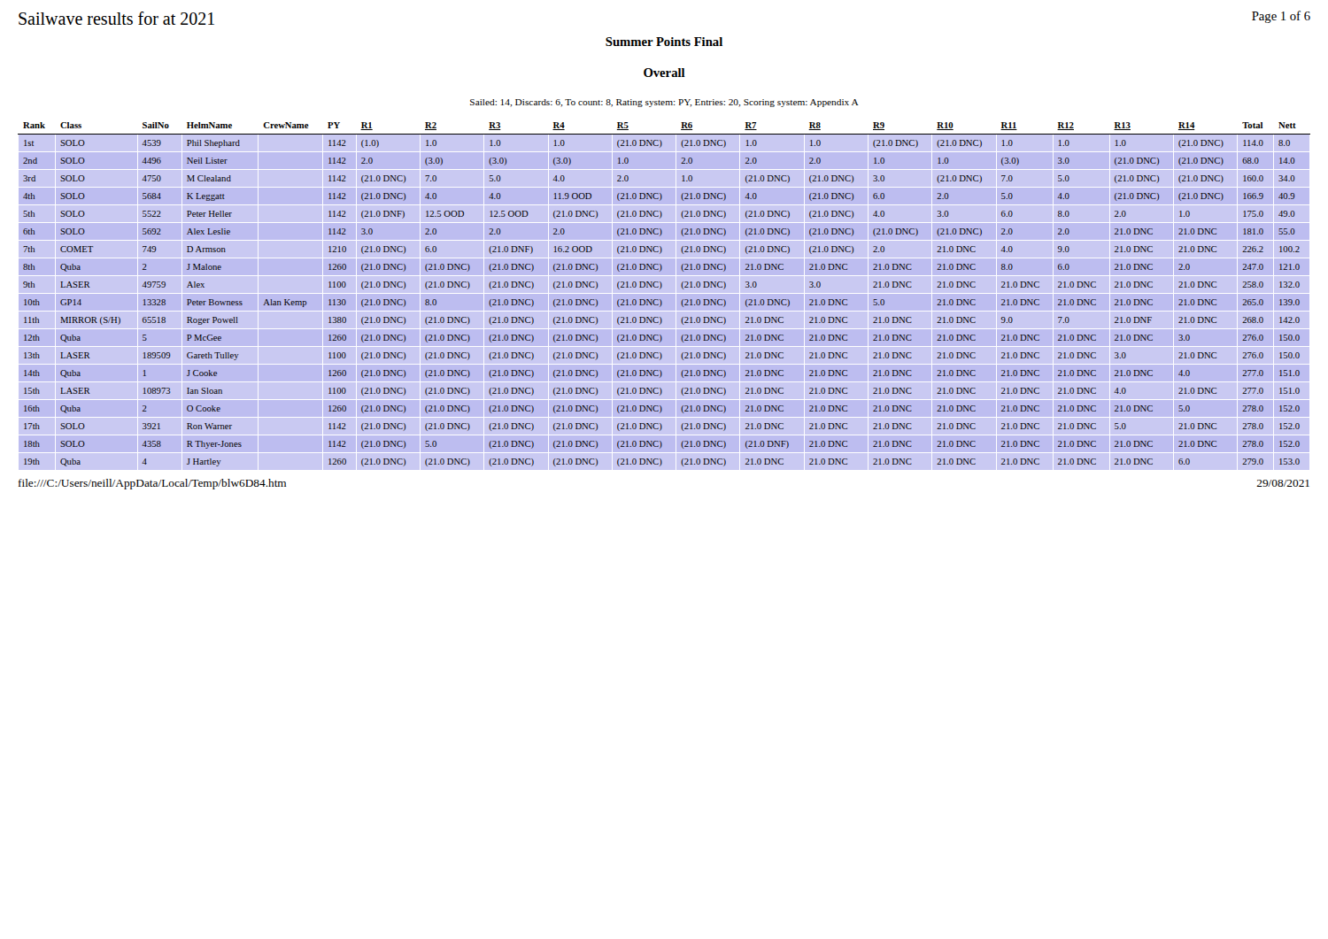Sailwave results for at 2021
Page 1 of 6
Summer Points Final
Overall
Sailed: 14, Discards: 6, To count: 8, Rating system: PY, Entries: 20, Scoring system: Appendix A
| Rank | Class | SailNo | HelmName | CrewName | PY | R1 | R2 | R3 | R4 | R5 | R6 | R7 | R8 | R9 | R10 | R11 | R12 | R13 | R14 | Total | Nett |
| --- | --- | --- | --- | --- | --- | --- | --- | --- | --- | --- | --- | --- | --- | --- | --- | --- | --- | --- | --- | --- | --- |
| 1st | SOLO | 4539 | Phil Shephard | | 1142 | (1.0) | 1.0 | 1.0 | 1.0 | (21.0 DNC) | (21.0 DNC) | 1.0 | 1.0 | (21.0 DNC) | (21.0 DNC) | 1.0 | 1.0 | 1.0 | (21.0 DNC) | 114.0 | 8.0 |
| 2nd | SOLO | 4496 | Neil Lister | | 1142 | 2.0 | (3.0) | (3.0) | (3.0) | 1.0 | 2.0 | 2.0 | 2.0 | 1.0 | 1.0 | (3.0) | 3.0 | (21.0 DNC) | (21.0 DNC) | 68.0 | 14.0 |
| 3rd | SOLO | 4750 | M Clealand | | 1142 | (21.0 DNC) | 7.0 | 5.0 | 4.0 | 2.0 | 1.0 | (21.0 DNC) | (21.0 DNC) | 3.0 | (21.0 DNC) | 7.0 | 5.0 | (21.0 DNC) | (21.0 DNC) | 160.0 | 34.0 |
| 4th | SOLO | 5684 | K Leggatt | | 1142 | (21.0 DNC) | 4.0 | 4.0 | 11.9 OOD | (21.0 DNC) | (21.0 DNC) | 4.0 | (21.0 DNC) | 6.0 | 2.0 | 5.0 | 4.0 | (21.0 DNC) | (21.0 DNC) | 166.9 | 40.9 |
| 5th | SOLO | 5522 | Peter Heller | | 1142 | (21.0 DNF) | 12.5 OOD | 12.5 OOD | (21.0 DNC) | (21.0 DNC) | (21.0 DNC) | (21.0 DNC) | (21.0 DNC) | 4.0 | 3.0 | 6.0 | 8.0 | 2.0 | 1.0 | 175.0 | 49.0 |
| 6th | SOLO | 5692 | Alex Leslie | | 1142 | 3.0 | 2.0 | 2.0 | 2.0 | (21.0 DNC) | (21.0 DNC) | (21.0 DNC) | (21.0 DNC) | (21.0 DNC) | (21.0 DNC) | 2.0 | 2.0 | 21.0 DNC | 21.0 DNC | 181.0 | 55.0 |
| 7th | COMET | 749 | D Armson | | 1210 | (21.0 DNC) | 6.0 | (21.0 DNF) | 16.2 OOD | (21.0 DNC) | (21.0 DNC) | (21.0 DNC) | (21.0 DNC) | 2.0 | 21.0 DNC | 4.0 | 9.0 | 21.0 DNC | 21.0 DNC | 226.2 | 100.2 |
| 8th | Quba | 2 | J Malone | | 1260 | (21.0 DNC) | (21.0 DNC) | (21.0 DNC) | (21.0 DNC) | (21.0 DNC) | (21.0 DNC) | 21.0 DNC | 21.0 DNC | 21.0 DNC | 21.0 DNC | 8.0 | 6.0 | 21.0 DNC | 2.0 | 247.0 | 121.0 |
| 9th | LASER | 49759 | Alex | | 1100 | (21.0 DNC) | (21.0 DNC) | (21.0 DNC) | (21.0 DNC) | (21.0 DNC) | (21.0 DNC) | 3.0 | 3.0 | 21.0 DNC | 21.0 DNC | 21.0 DNC | 21.0 DNC | 21.0 DNC | 21.0 DNC | 258.0 | 132.0 |
| 10th | GP14 | 13328 | Peter Bowness | Alan Kemp | 1130 | (21.0 DNC) | 8.0 | (21.0 DNC) | (21.0 DNC) | (21.0 DNC) | (21.0 DNC) | (21.0 DNC) | 21.0 DNC | 5.0 | 21.0 DNC | 21.0 DNC | 21.0 DNC | 21.0 DNC | 21.0 DNC | 265.0 | 139.0 |
| 11th | MIRROR (S/H) | 65518 | Roger Powell | | 1380 | (21.0 DNC) | (21.0 DNC) | (21.0 DNC) | (21.0 DNC) | (21.0 DNC) | (21.0 DNC) | 21.0 DNC | 21.0 DNC | 21.0 DNC | 21.0 DNC | 9.0 | 7.0 | 21.0 DNF | 21.0 DNC | 268.0 | 142.0 |
| 12th | Quba | 5 | P McGee | | 1260 | (21.0 DNC) | (21.0 DNC) | (21.0 DNC) | (21.0 DNC) | (21.0 DNC) | (21.0 DNC) | 21.0 DNC | 21.0 DNC | 21.0 DNC | 21.0 DNC | 21.0 DNC | 21.0 DNC | 21.0 DNC | 3.0 | 276.0 | 150.0 |
| 13th | LASER | 189509 | Gareth Tulley | | 1100 | (21.0 DNC) | (21.0 DNC) | (21.0 DNC) | (21.0 DNC) | (21.0 DNC) | (21.0 DNC) | 21.0 DNC | 21.0 DNC | 21.0 DNC | 21.0 DNC | 21.0 DNC | 21.0 DNC | 3.0 | 21.0 DNC | 276.0 | 150.0 |
| 14th | Quba | 1 | J Cooke | | 1260 | (21.0 DNC) | (21.0 DNC) | (21.0 DNC) | (21.0 DNC) | (21.0 DNC) | (21.0 DNC) | 21.0 DNC | 21.0 DNC | 21.0 DNC | 21.0 DNC | 21.0 DNC | 21.0 DNC | 21.0 DNC | 4.0 | 277.0 | 151.0 |
| 15th | LASER | 108973 | Ian Sloan | | 1100 | (21.0 DNC) | (21.0 DNC) | (21.0 DNC) | (21.0 DNC) | (21.0 DNC) | (21.0 DNC) | 21.0 DNC | 21.0 DNC | 21.0 DNC | 21.0 DNC | 21.0 DNC | 21.0 DNC | 4.0 | 21.0 DNC | 277.0 | 151.0 |
| 16th | Quba | 2 | O Cooke | | 1260 | (21.0 DNC) | (21.0 DNC) | (21.0 DNC) | (21.0 DNC) | (21.0 DNC) | (21.0 DNC) | 21.0 DNC | 21.0 DNC | 21.0 DNC | 21.0 DNC | 21.0 DNC | 21.0 DNC | 21.0 DNC | 5.0 | 278.0 | 152.0 |
| 17th | SOLO | 3921 | Ron Warner | | 1142 | (21.0 DNC) | (21.0 DNC) | (21.0 DNC) | (21.0 DNC) | (21.0 DNC) | (21.0 DNC) | 21.0 DNC | 21.0 DNC | 21.0 DNC | 21.0 DNC | 21.0 DNC | 21.0 DNC | 5.0 | 21.0 DNC | 278.0 | 152.0 |
| 18th | SOLO | 4358 | R Thyer-Jones | | 1142 | (21.0 DNC) | 5.0 | (21.0 DNC) | (21.0 DNC) | (21.0 DNC) | (21.0 DNC) | (21.0 DNF) | 21.0 DNC | 21.0 DNC | 21.0 DNC | 21.0 DNC | 21.0 DNC | 21.0 DNC | 21.0 DNC | 278.0 | 152.0 |
| 19th | Quba | 4 | J Hartley | | 1260 | (21.0 DNC) | (21.0 DNC) | (21.0 DNC) | (21.0 DNC) | (21.0 DNC) | (21.0 DNC) | 21.0 DNC | 21.0 DNC | 21.0 DNC | 21.0 DNC | 21.0 DNC | 21.0 DNC | 21.0 DNC | 6.0 | 279.0 | 153.0 |
file:///C:/Users/neill/AppData/Local/Temp/blw6D84.htm
29/08/2021